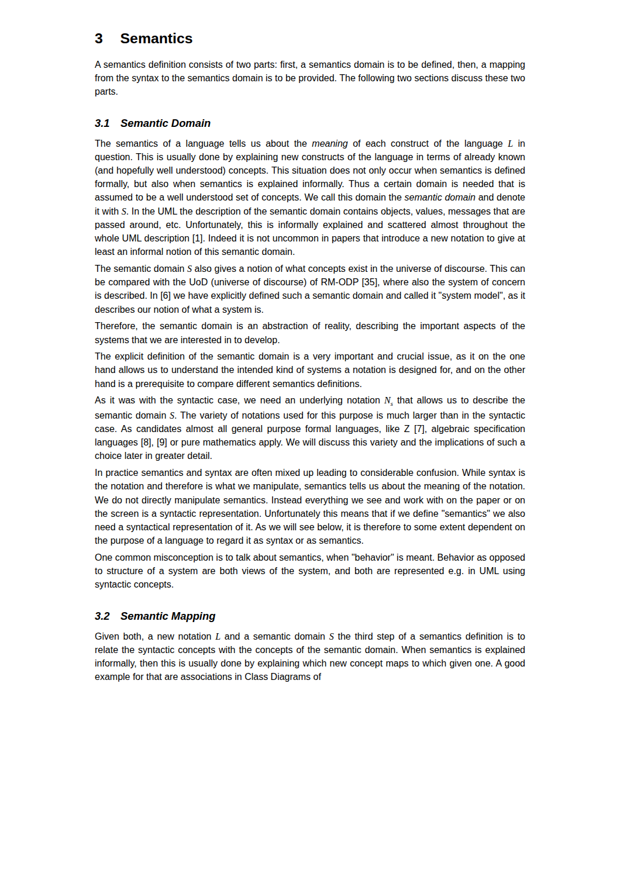3 Semantics
A semantics definition consists of two parts: first, a semantics domain is to be defined, then, a mapping from the syntax to the semantics domain is to be provided. The following two sections discuss these two parts.
3.1 Semantic Domain
The semantics of a language tells us about the meaning of each construct of the language L in question. This is usually done by explaining new constructs of the language in terms of already known (and hopefully well understood) concepts. This situation does not only occur when semantics is defined formally, but also when semantics is explained informally. Thus a certain domain is needed that is assumed to be a well understood set of concepts. We call this domain the semantic domain and denote it with S. In the UML the description of the semantic domain contains objects, values, messages that are passed around, etc. Unfortunately, this is informally explained and scattered almost throughout the whole UML description [1]. Indeed it is not uncommon in papers that introduce a new notation to give at least an informal notion of this semantic domain.
The semantic domain S also gives a notion of what concepts exist in the universe of discourse. This can be compared with the UoD (universe of discourse) of RM-ODP [35], where also the system of concern is described. In [6] we have explicitly defined such a semantic domain and called it "system model", as it describes our notion of what a system is.
Therefore, the semantic domain is an abstraction of reality, describing the important aspects of the systems that we are interested in to develop.
The explicit definition of the semantic domain is a very important and crucial issue, as it on the one hand allows us to understand the intended kind of systems a notation is designed for, and on the other hand is a prerequisite to compare different semantics definitions.
As it was with the syntactic case, we need an underlying notation Ns that allows us to describe the semantic domain S. The variety of notations used for this purpose is much larger than in the syntactic case. As candidates almost all general purpose formal languages, like Z [7], algebraic specification languages [8], [9] or pure mathematics apply. We will discuss this variety and the implications of such a choice later in greater detail.
In practice semantics and syntax are often mixed up leading to considerable confusion. While syntax is the notation and therefore is what we manipulate, semantics tells us about the meaning of the notation. We do not directly manipulate semantics. Instead everything we see and work with on the paper or on the screen is a syntactic representation. Unfortunately this means that if we define "semantics" we also need a syntactical representation of it. As we will see below, it is therefore to some extent dependent on the purpose of a language to regard it as syntax or as semantics.
One common misconception is to talk about semantics, when "behavior" is meant. Behavior as opposed to structure of a system are both views of the system, and both are represented e.g. in UML using syntactic concepts.
3.2 Semantic Mapping
Given both, a new notation L and a semantic domain S the third step of a semantics definition is to relate the syntactic concepts with the concepts of the semantic domain. When semantics is explained informally, then this is usually done by explaining which new concept maps to which given one. A good example for that are associations in Class Diagrams of